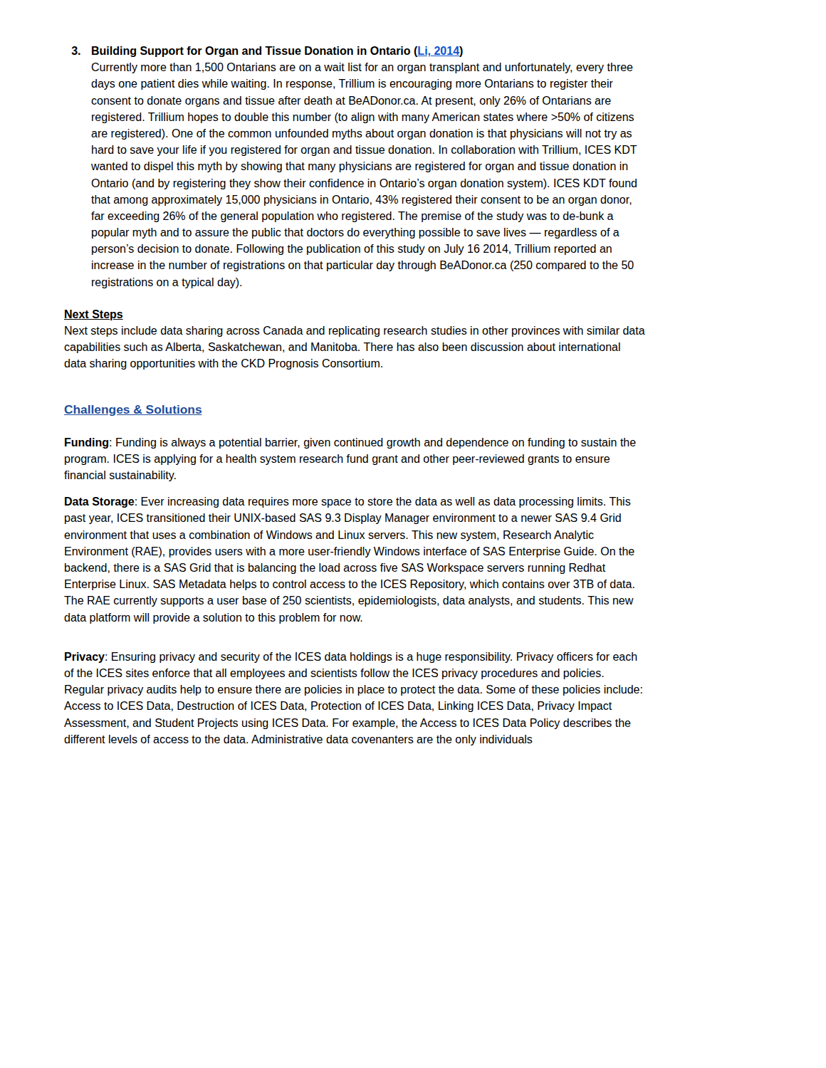Building Support for Organ and Tissue Donation in Ontario (Li, 2014)
Currently more than 1,500 Ontarians are on a wait list for an organ transplant and unfortunately, every three days one patient dies while waiting. In response, Trillium is encouraging more Ontarians to register their consent to donate organs and tissue after death at BeADonor.ca. At present, only 26% of Ontarians are registered. Trillium hopes to double this number (to align with many American states where >50% of citizens are registered). One of the common unfounded myths about organ donation is that physicians will not try as hard to save your life if you registered for organ and tissue donation. In collaboration with Trillium, ICES KDT wanted to dispel this myth by showing that many physicians are registered for organ and tissue donation in Ontario (and by registering they show their confidence in Ontario’s organ donation system). ICES KDT found that among approximately 15,000 physicians in Ontario, 43% registered their consent to be an organ donor, far exceeding 26% of the general population who registered. The premise of the study was to de-bunk a popular myth and to assure the public that doctors do everything possible to save lives — regardless of a person’s decision to donate. Following the publication of this study on July 16 2014, Trillium reported an increase in the number of registrations on that particular day through BeADonor.ca (250 compared to the 50 registrations on a typical day).
Next Steps
Next steps include data sharing across Canada and replicating research studies in other provinces with similar data capabilities such as Alberta, Saskatchewan, and Manitoba. There has also been discussion about international data sharing opportunities with the CKD Prognosis Consortium.
Challenges & Solutions
Funding: Funding is always a potential barrier, given continued growth and dependence on funding to sustain the program. ICES is applying for a health system research fund grant and other peer-reviewed grants to ensure financial sustainability.
Data Storage: Ever increasing data requires more space to store the data as well as data processing limits. This past year, ICES transitioned their UNIX-based SAS 9.3 Display Manager environment to a newer SAS 9.4 Grid environment that uses a combination of Windows and Linux servers. This new system, Research Analytic Environment (RAE), provides users with a more user-friendly Windows interface of SAS Enterprise Guide. On the backend, there is a SAS Grid that is balancing the load across five SAS Workspace servers running Redhat Enterprise Linux. SAS Metadata helps to control access to the ICES Repository, which contains over 3TB of data. The RAE currently supports a user base of 250 scientists, epidemiologists, data analysts, and students. This new data platform will provide a solution to this problem for now.
Privacy: Ensuring privacy and security of the ICES data holdings is a huge responsibility. Privacy officers for each of the ICES sites enforce that all employees and scientists follow the ICES privacy procedures and policies. Regular privacy audits help to ensure there are policies in place to protect the data. Some of these policies include: Access to ICES Data, Destruction of ICES Data, Protection of ICES Data, Linking ICES Data, Privacy Impact Assessment, and Student Projects using ICES Data. For example, the Access to ICES Data Policy describes the different levels of access to the data. Administrative data covenanters are the only individuals